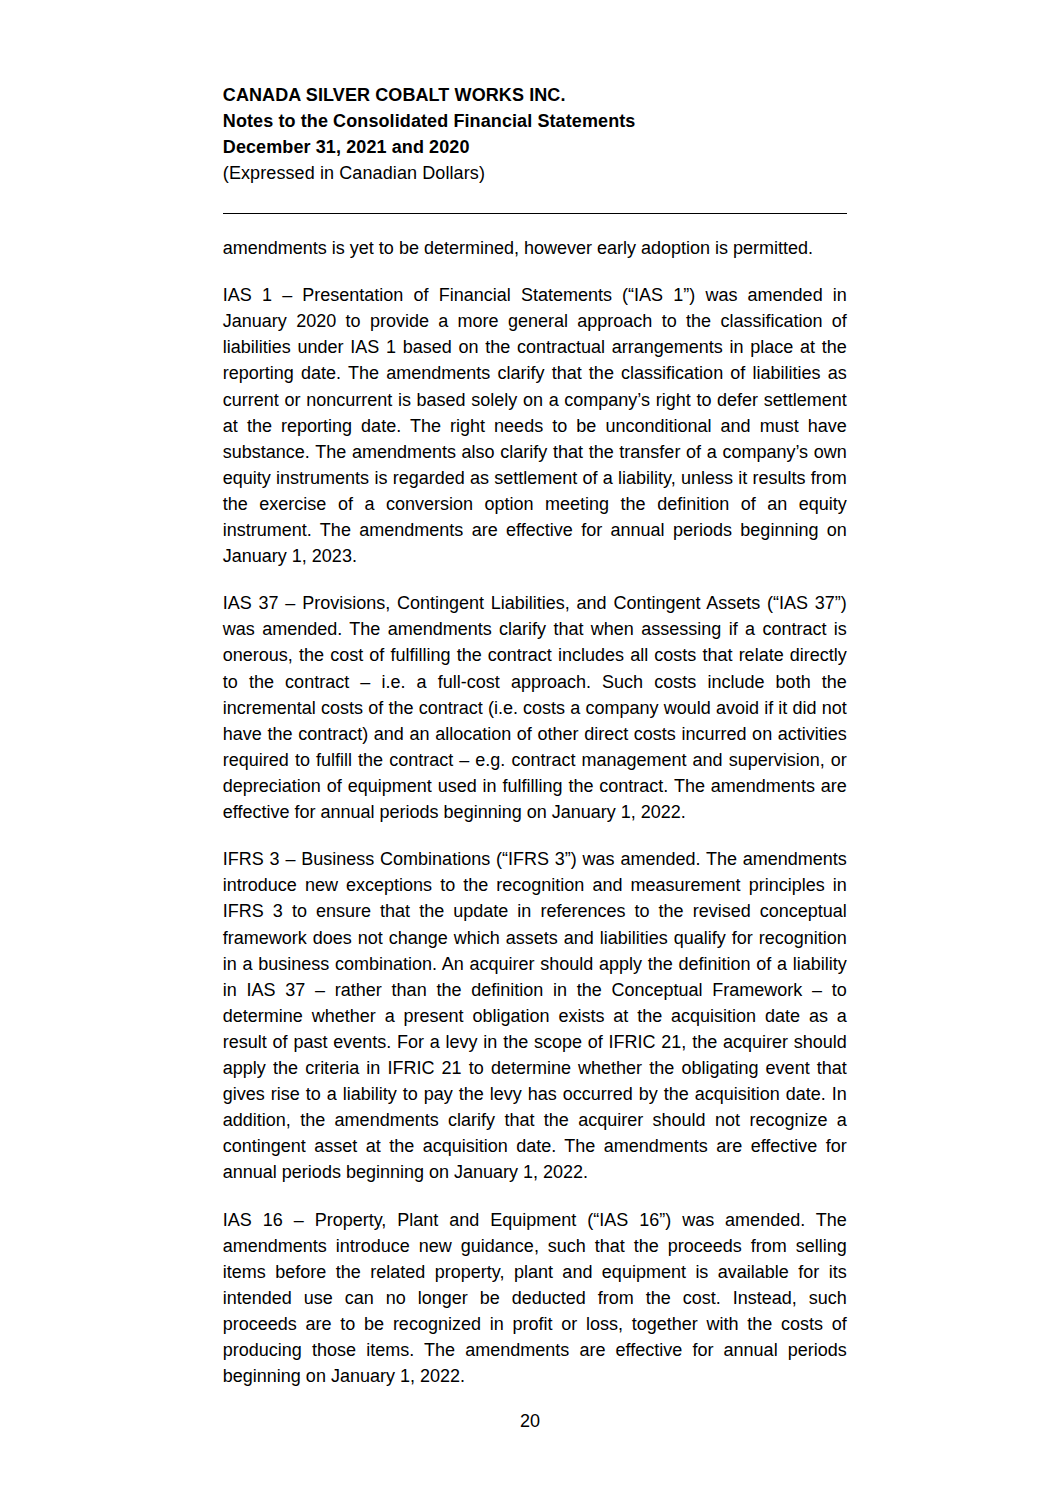CANADA SILVER COBALT WORKS INC.
Notes to the Consolidated Financial Statements
December 31, 2021 and 2020
(Expressed in Canadian Dollars)
amendments is yet to be determined, however early adoption is permitted.
IAS 1 – Presentation of Financial Statements (“IAS 1”) was amended in January 2020 to provide a more general approach to the classification of liabilities under IAS 1 based on the contractual arrangements in place at the reporting date. The amendments clarify that the classification of liabilities as current or noncurrent is based solely on a company’s right to defer settlement at the reporting date. The right needs to be unconditional and must have substance. The amendments also clarify that the transfer of a company’s own equity instruments is regarded as settlement of a liability, unless it results from the exercise of a conversion option meeting the definition of an equity instrument. The amendments are effective for annual periods beginning on January 1, 2023.
IAS 37 – Provisions, Contingent Liabilities, and Contingent Assets (“IAS 37”) was amended. The amendments clarify that when assessing if a contract is onerous, the cost of fulfilling the contract includes all costs that relate directly to the contract – i.e. a full-cost approach. Such costs include both the incremental costs of the contract (i.e. costs a company would avoid if it did not have the contract) and an allocation of other direct costs incurred on activities required to fulfill the contract – e.g. contract management and supervision, or depreciation of equipment used in fulfilling the contract. The amendments are effective for annual periods beginning on January 1, 2022.
IFRS 3 – Business Combinations (“IFRS 3”) was amended. The amendments introduce new exceptions to the recognition and measurement principles in IFRS 3 to ensure that the update in references to the revised conceptual framework does not change which assets and liabilities qualify for recognition in a business combination. An acquirer should apply the definition of a liability in IAS 37 – rather than the definition in the Conceptual Framework – to determine whether a present obligation exists at the acquisition date as a result of past events. For a levy in the scope of IFRIC 21, the acquirer should apply the criteria in IFRIC 21 to determine whether the obligating event that gives rise to a liability to pay the levy has occurred by the acquisition date. In addition, the amendments clarify that the acquirer should not recognize a contingent asset at the acquisition date. The amendments are effective for annual periods beginning on January 1, 2022.
IAS 16 – Property, Plant and Equipment (“IAS 16”) was amended. The amendments introduce new guidance, such that the proceeds from selling items before the related property, plant and equipment is available for its intended use can no longer be deducted from the cost. Instead, such proceeds are to be recognized in profit or loss, together with the costs of producing those items. The amendments are effective for annual periods beginning on January 1, 2022.
20